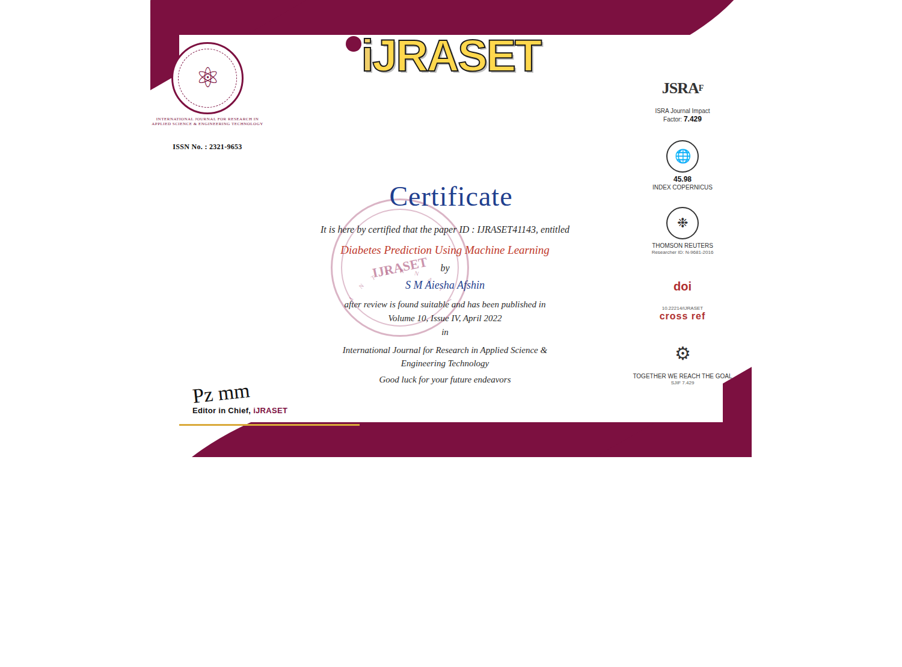International Journal for Research in Applied Science & Engineering Technology
⚛
INTERNATIONAL JOURNAL FOR RESEARCH IN
APPLIED SCIENCE & ENGINEERING TECHNOLOGY
ISSN No. : 2321-9653
iJRASET
International Journal for Research in Applied
Science & Engineering Technology
IJRASET is indexed with Crossref for DOI-DOI : 10.22214
Website : www.ijraset.com, E-mail : ijraset@gmail.com
Certificate
IJRASET
I N T E R N A T I
It is here by certified that the paper ID : IJRASET41143, entitled
Diabetes Prediction Using Machine Learning
by
S M Aiesha Afshin
after review is found suitable and has been published in
Volume 10, Issue IV, April 2022
in
International Journal for Research in Applied Science &
Engineering Technology
Good luck for your future endeavors
JSRAF
ISRA Journal Impact
Factor: 7.429
🌐
45.98
INDEX COPERNICUS
❉
THOMSON REUTERS
Researcher ID: N-9681-2016
doi
10.22214/IJRASET
cross ref
⚙
TOGETHER WE REACH THE GOAL
SJIF 7.429
Pz mm
Editor in Chief, iJRASET